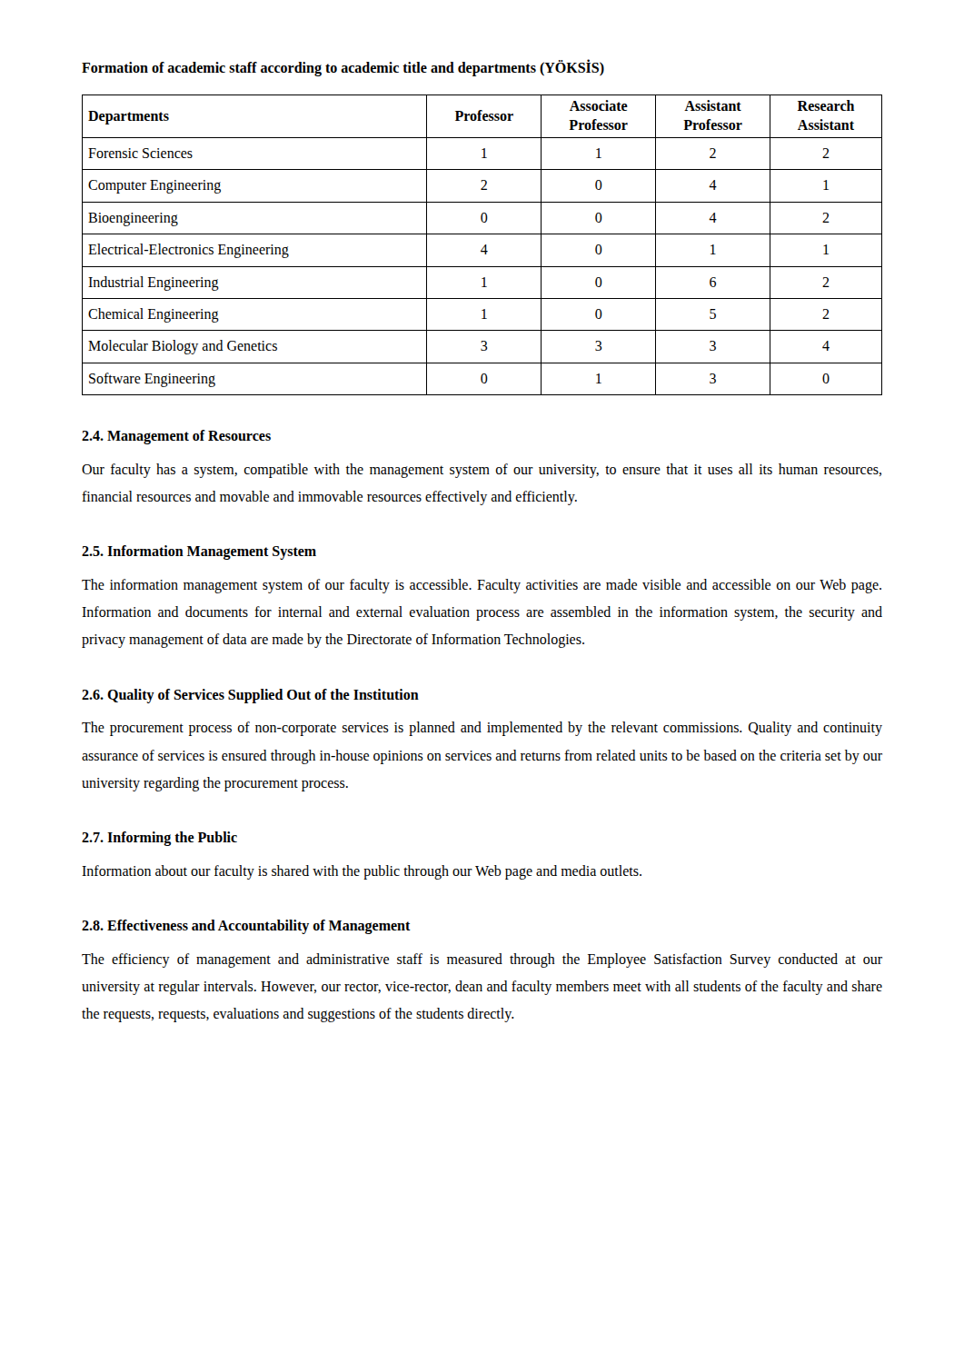Formation of academic staff according to academic title and departments (YÖKSİS)
| Departments | Professor | Associate Professor | Assistant Professor | Research Assistant |
| --- | --- | --- | --- | --- |
| Forensic Sciences | 1 | 1 | 2 | 2 |
| Computer Engineering | 2 | 0 | 4 | 1 |
| Bioengineering | 0 | 0 | 4 | 2 |
| Electrical-Electronics Engineering | 4 | 0 | 1 | 1 |
| Industrial Engineering | 1 | 0 | 6 | 2 |
| Chemical Engineering | 1 | 0 | 5 | 2 |
| Molecular Biology and Genetics | 3 | 3 | 3 | 4 |
| Software Engineering | 0 | 1 | 3 | 0 |
2.4. Management of Resources
Our faculty has a system, compatible with the management system of our university, to ensure that it uses all its human resources, financial resources and movable and immovable resources effectively and efficiently.
2.5. Information Management System
The information management system of our faculty is accessible. Faculty activities are made visible and accessible on our Web page. Information and documents for internal and external evaluation process are assembled in the information system, the security and privacy management of data are made by the Directorate of Information Technologies.
2.6. Quality of Services Supplied Out of the Institution
The procurement process of non-corporate services is planned and implemented by the relevant commissions. Quality and continuity assurance of services is ensured through in-house opinions on services and returns from related units to be based on the criteria set by our university regarding the procurement process.
2.7. Informing the Public
Information about our faculty is shared with the public through our Web page and media outlets.
2.8. Effectiveness and Accountability of Management
The efficiency of management and administrative staff is measured through the Employee Satisfaction Survey conducted at our university at regular intervals. However, our rector, vice-rector, dean and faculty members meet with all students of the faculty and share the requests, requests, evaluations and suggestions of the students directly.